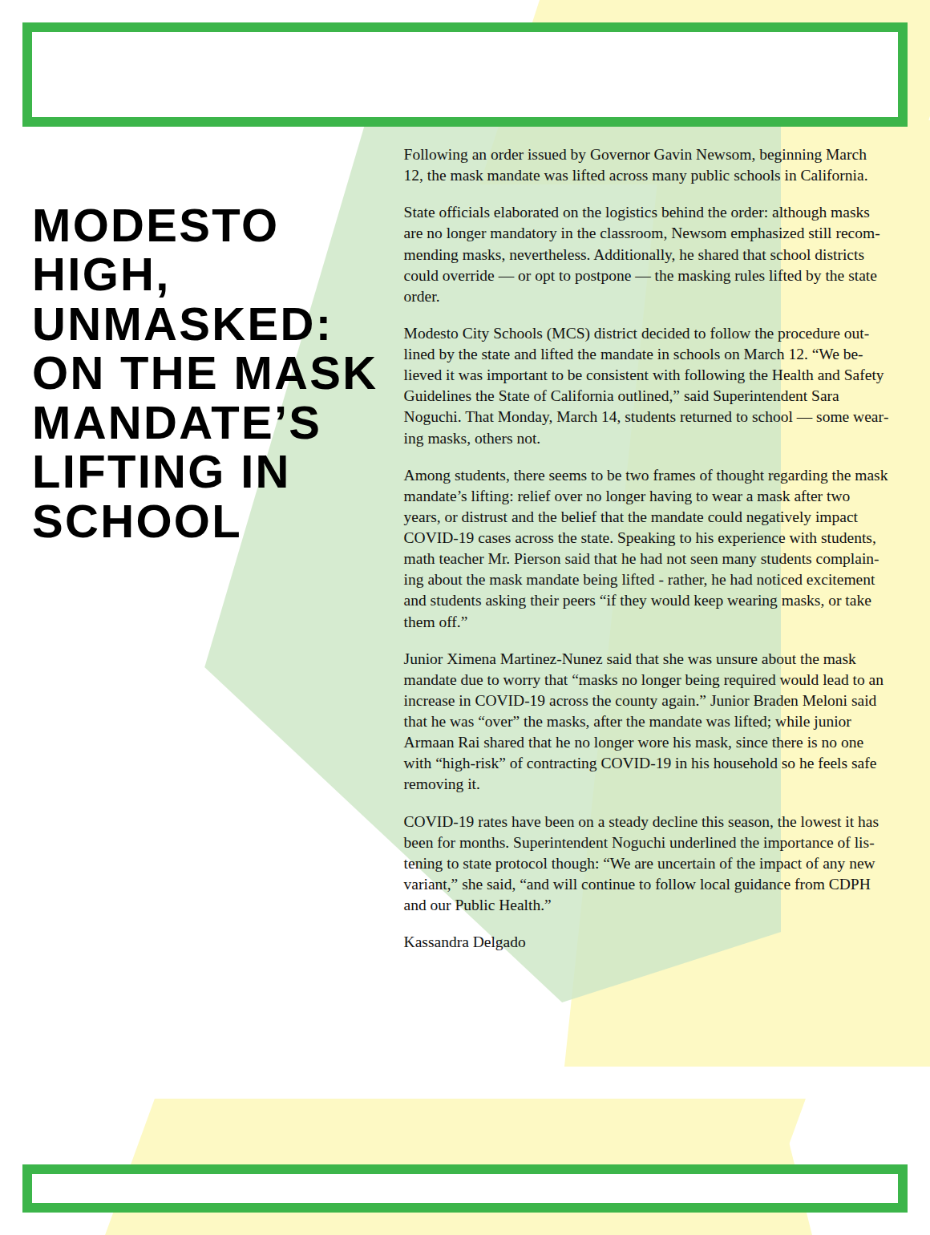Modesto High, Unmasked: On the Mask Mandate’s Lifting in School
Following an order issued by Governor Gavin Newsom, beginning March 12, the mask mandate was lifted across many public schools in California.
State officials elaborated on the logistics behind the order: although masks are no longer mandatory in the classroom, Newsom emphasized still recommending masks, nevertheless. Additionally, he shared that school districts could override — or opt to postpone — the masking rules lifted by the state order.
Modesto City Schools (MCS) district decided to follow the procedure outlined by the state and lifted the mandate in schools on March 12. “We believed it was important to be consistent with following the Health and Safety Guidelines the State of California outlined,” said Superintendent Sara Noguchi. That Monday, March 14, students returned to school — some wearing masks, others not.
Among students, there seems to be two frames of thought regarding the mask mandate’s lifting: relief over no longer having to wear a mask after two years, or distrust and the belief that the mandate could negatively impact COVID-19 cases across the state. Speaking to his experience with students, math teacher Mr. Pierson said that he had not seen many students complaining about the mask mandate being lifted - rather, he had noticed excitement and students asking their peers “if they would keep wearing masks, or take them off.”
Junior Ximena Martinez-Nunez said that she was unsure about the mask mandate due to worry that “masks no longer being required would lead to an increase in COVID-19 across the county again.” Junior Braden Meloni said that he was “over” the masks, after the mandate was lifted; while junior Armaan Rai shared that he no longer wore his mask, since there is no one with “high-risk” of contracting COVID-19 in his household so he feels safe removing it.
COVID-19 rates have been on a steady decline this season, the lowest it has been for months. Superintendent Noguchi underlined the importance of listening to state protocol though: “We are uncertain of the impact of any new variant,” she said, “and will continue to follow local guidance from CDPH and our Public Health.”
Kassandra Delgado